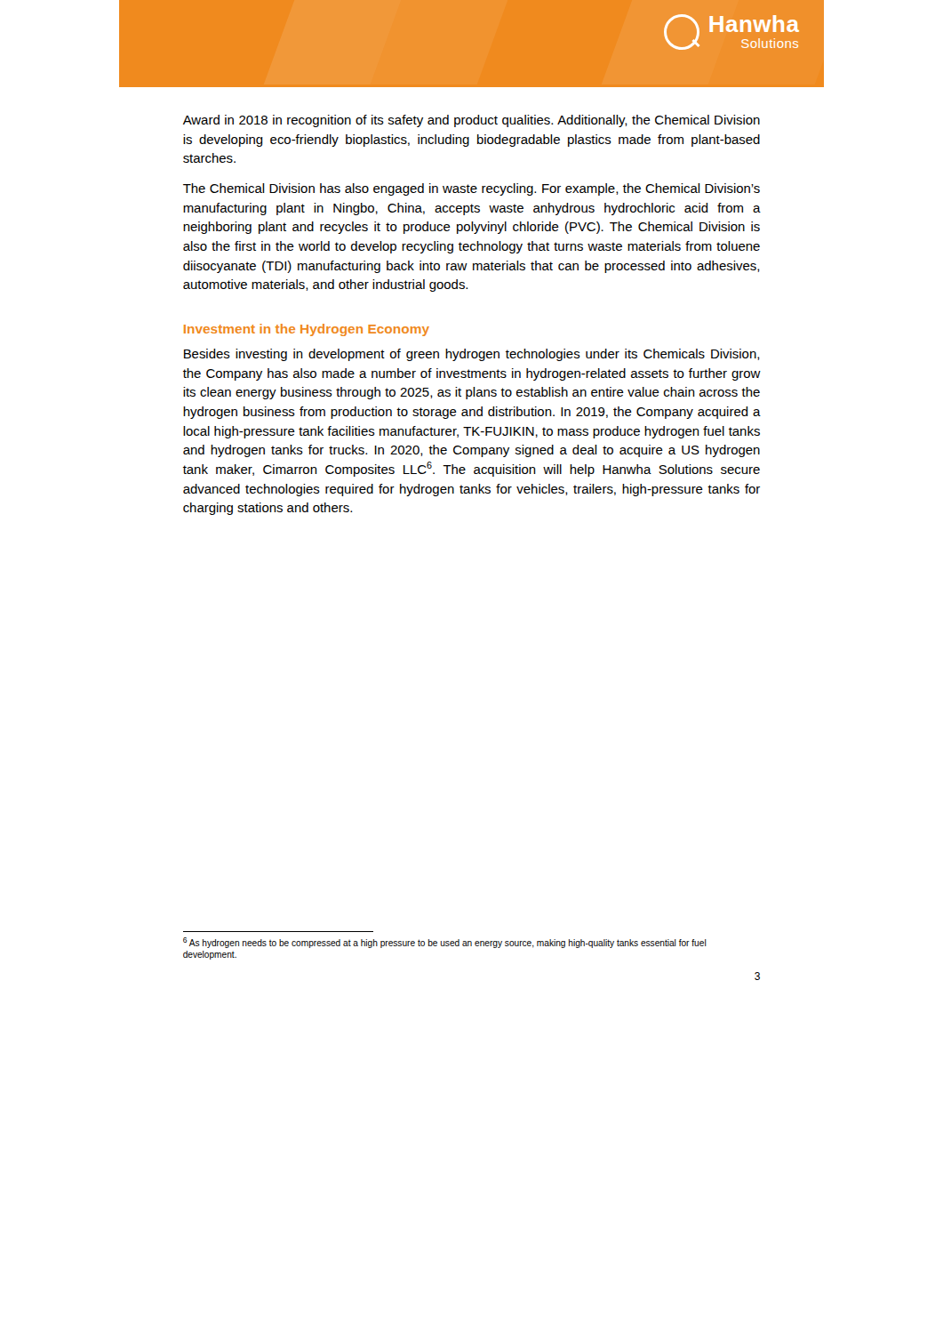Hanwha
Solutions
Award in 2018 in recognition of its safety and product qualities. Additionally, the Chemical Division is developing eco-friendly bioplastics, including biodegradable plastics made from plant-based starches.
The Chemical Division has also engaged in waste recycling. For example, the Chemical Division’s manufacturing plant in Ningbo, China, accepts waste anhydrous hydrochloric acid from a neighboring plant and recycles it to produce polyvinyl chloride (PVC). The Chemical Division is also the first in the world to develop recycling technology that turns waste materials from toluene diisocyanate (TDI) manufacturing back into raw materials that can be processed into adhesives, automotive materials, and other industrial goods.
Investment in the Hydrogen Economy
Besides investing in development of green hydrogen technologies under its Chemicals Division, the Company has also made a number of investments in hydrogen-related assets to further grow its clean energy business through to 2025, as it plans to establish an entire value chain across the hydrogen business from production to storage and distribution. In 2019, the Company acquired a local high-pressure tank facilities manufacturer, TK-FUJIKIN, to mass produce hydrogen fuel tanks and hydrogen tanks for trucks. In 2020, the Company signed a deal to acquire a US hydrogen tank maker, Cimarron Composites LLC6. The acquisition will help Hanwha Solutions secure advanced technologies required for hydrogen tanks for vehicles, trailers, high-pressure tanks for charging stations and others.
6 As hydrogen needs to be compressed at a high pressure to be used an energy source, making high-quality tanks essential for fuel development.
3